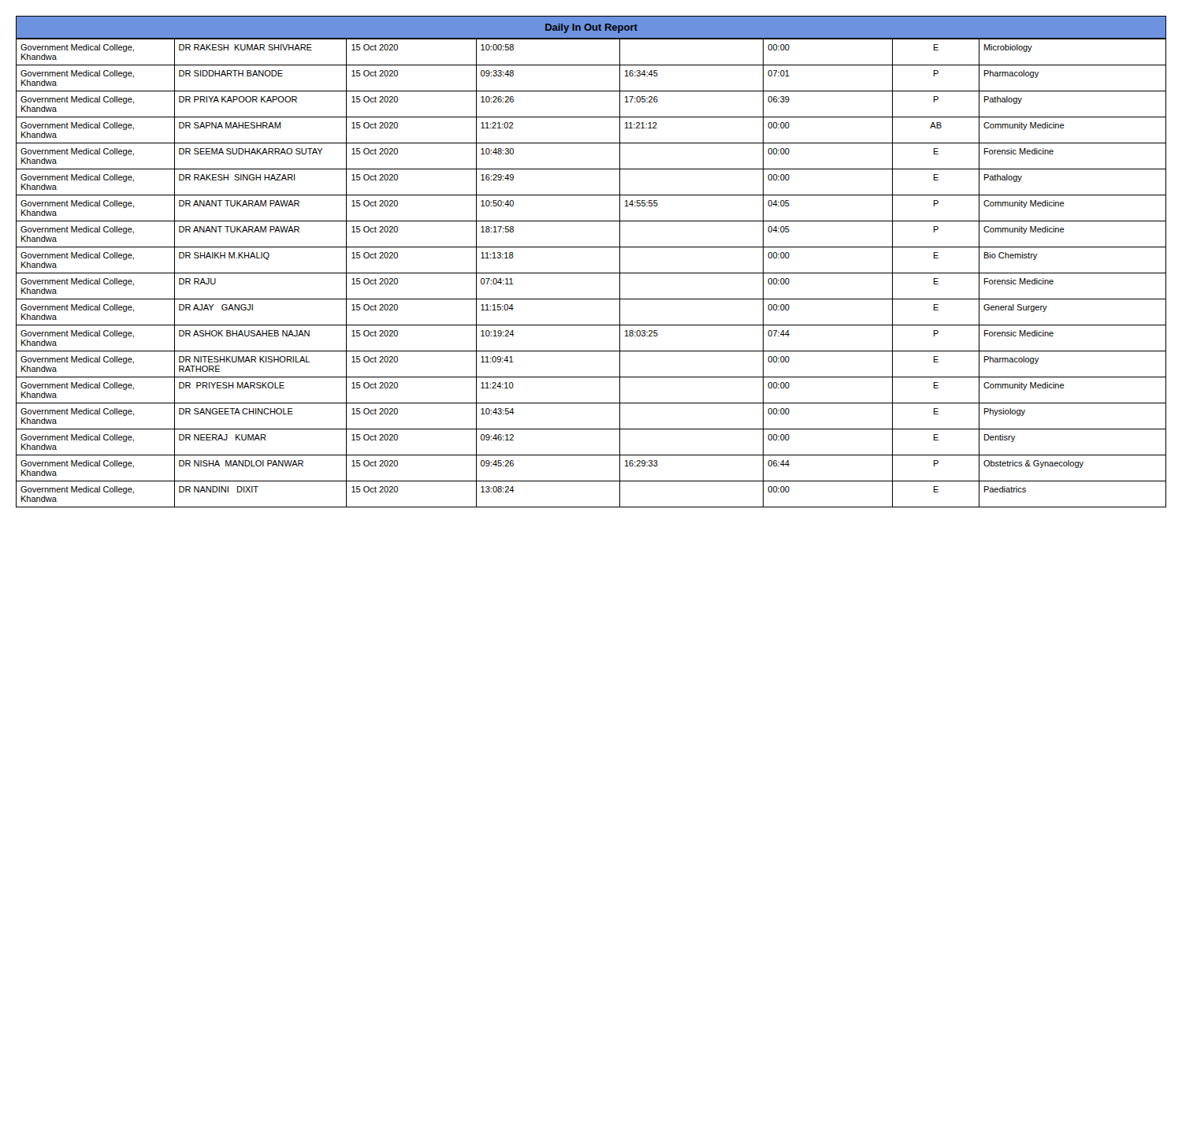Daily In Out Report
| Government Medical College, Khandwa | DR RAKESH KUMAR SHIVHARE | 15 Oct 2020 | 10:00:58 | | 00:00 | E | Microbiology |
| Government Medical College, Khandwa | DR SIDDHARTH BANODE | 15 Oct 2020 | 09:33:48 | 16:34:45 | 07:01 | P | Pharmacology |
| Government Medical College, Khandwa | DR PRIYA KAPOOR KAPOOR | 15 Oct 2020 | 10:26:26 | 17:05:26 | 06:39 | P | Pathalogy |
| Government Medical College, Khandwa | DR SAPNA MAHESHRAM | 15 Oct 2020 | 11:21:02 | 11:21:12 | 00:00 | AB | Community Medicine |
| Government Medical College, Khandwa | DR SEEMA SUDHAKARRAO SUTAY | 15 Oct 2020 | 10:48:30 | | 00:00 | E | Forensic Medicine |
| Government Medical College, Khandwa | DR RAKESH SINGH HAZARI | 15 Oct 2020 | 16:29:49 | | 00:00 | E | Pathalogy |
| Government Medical College, Khandwa | DR ANANT TUKARAM PAWAR | 15 Oct 2020 | 10:50:40 | 14:55:55 | 04:05 | P | Community Medicine |
| Government Medical College, Khandwa | DR ANANT TUKARAM PAWAR | 15 Oct 2020 | 18:17:58 | | 04:05 | P | Community Medicine |
| Government Medical College, Khandwa | DR SHAIKH M.KHALIQ | 15 Oct 2020 | 11:13:18 | | 00:00 | E | Bio Chemistry |
| Government Medical College, Khandwa | DR RAJU | 15 Oct 2020 | 07:04:11 | | 00:00 | E | Forensic Medicine |
| Government Medical College, Khandwa | DR AJAY GANGJI | 15 Oct 2020 | 11:15:04 | | 00:00 | E | General Surgery |
| Government Medical College, Khandwa | DR ASHOK BHAUSAHEB NAJAN | 15 Oct 2020 | 10:19:24 | 18:03:25 | 07:44 | P | Forensic Medicine |
| Government Medical College, Khandwa | DR NITESHKUMAR KISHORILAL RATHORE | 15 Oct 2020 | 11:09:41 | | 00:00 | E | Pharmacology |
| Government Medical College, Khandwa | DR PRIYESH MARSKOLE | 15 Oct 2020 | 11:24:10 | | 00:00 | E | Community Medicine |
| Government Medical College, Khandwa | DR SANGEETA CHINCHOLE | 15 Oct 2020 | 10:43:54 | | 00:00 | E | Physiology |
| Government Medical College, Khandwa | DR NEERAJ KUMAR | 15 Oct 2020 | 09:46:12 | | 00:00 | E | Dentisry |
| Government Medical College, Khandwa | DR NISHA MANDLOI PANWAR | 15 Oct 2020 | 09:45:26 | 16:29:33 | 06:44 | P | Obstetrics & Gynaecology |
| Government Medical College, Khandwa | DR NANDINI DIXIT | 15 Oct 2020 | 13:08:24 | | 00:00 | E | Paediatrics |